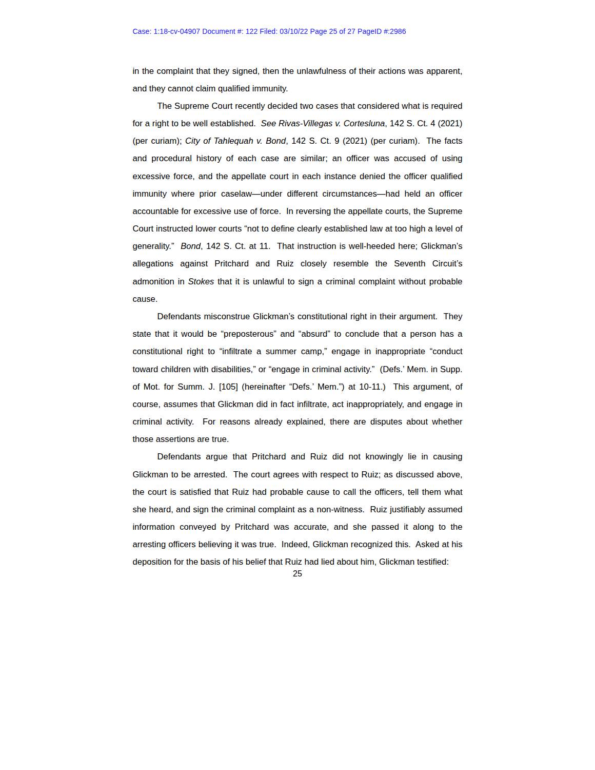Case: 1:18-cv-04907 Document #: 122 Filed: 03/10/22 Page 25 of 27 PageID #:2986
in the complaint that they signed, then the unlawfulness of their actions was apparent, and they cannot claim qualified immunity.
The Supreme Court recently decided two cases that considered what is required for a right to be well established. See Rivas-Villegas v. Cortesluna, 142 S. Ct. 4 (2021) (per curiam); City of Tahlequah v. Bond, 142 S. Ct. 9 (2021) (per curiam). The facts and procedural history of each case are similar; an officer was accused of using excessive force, and the appellate court in each instance denied the officer qualified immunity where prior caselaw—under different circumstances—had held an officer accountable for excessive use of force. In reversing the appellate courts, the Supreme Court instructed lower courts “not to define clearly established law at too high a level of generality.” Bond, 142 S. Ct. at 11. That instruction is well-heeded here; Glickman’s allegations against Pritchard and Ruiz closely resemble the Seventh Circuit’s admonition in Stokes that it is unlawful to sign a criminal complaint without probable cause.
Defendants misconstrue Glickman’s constitutional right in their argument. They state that it would be “preposterous” and “absurd” to conclude that a person has a constitutional right to “infiltrate a summer camp,” engage in inappropriate “conduct toward children with disabilities,” or “engage in criminal activity.” (Defs.’ Mem. in Supp. of Mot. for Summ. J. [105] (hereinafter “Defs.’ Mem.”) at 10-11.) This argument, of course, assumes that Glickman did in fact infiltrate, act inappropriately, and engage in criminal activity. For reasons already explained, there are disputes about whether those assertions are true.
Defendants argue that Pritchard and Ruiz did not knowingly lie in causing Glickman to be arrested. The court agrees with respect to Ruiz; as discussed above, the court is satisfied that Ruiz had probable cause to call the officers, tell them what she heard, and sign the criminal complaint as a non-witness. Ruiz justifiably assumed information conveyed by Pritchard was accurate, and she passed it along to the arresting officers believing it was true. Indeed, Glickman recognized this. Asked at his deposition for the basis of his belief that Ruiz had lied about him, Glickman testified:
25